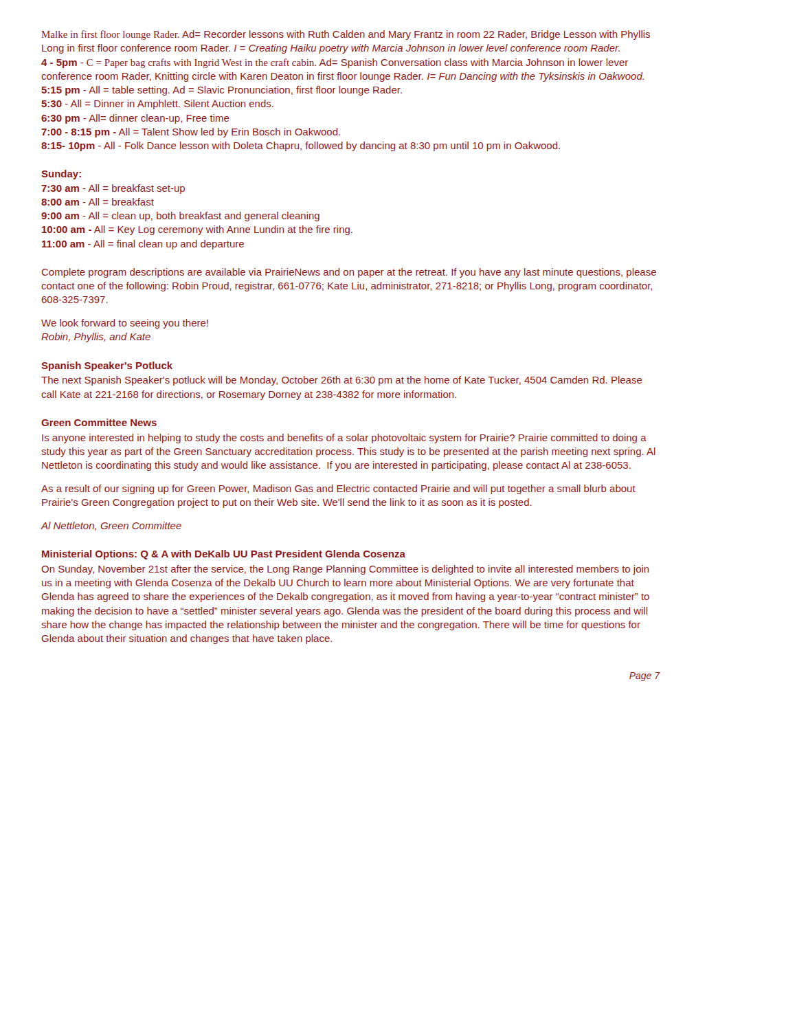Malke in first floor lounge Rader. Ad= Recorder lessons with Ruth Calden and Mary Frantz in room 22 Rader, Bridge Lesson with Phyllis Long in first floor conference room Rader. I = Creating Haiku poetry with Marcia Johnson in lower level conference room Rader.
4 - 5pm - C = Paper bag crafts with Ingrid West in the craft cabin. Ad= Spanish Conversation class with Marcia Johnson in lower lever conference room Rader, Knitting circle with Karen Deaton in first floor lounge Rader. I= Fun Dancing with the Tyksinskis in Oakwood.
5:15 pm - All = table setting. Ad = Slavic Pronunciation, first floor lounge Rader.
5:30 - All = Dinner in Amphlett. Silent Auction ends.
6:30 pm - All= dinner clean-up, Free time
7:00 - 8:15 pm - All = Talent Show led by Erin Bosch in Oakwood.
8:15- 10pm - All - Folk Dance lesson with Doleta Chapru, followed by dancing at 8:30 pm until 10 pm in Oakwood.
Sunday:
7:30 am - All = breakfast set-up
8:00 am - All = breakfast
9:00 am - All = clean up, both breakfast and general cleaning
10:00 am - All = Key Log ceremony with Anne Lundin at the fire ring.
11:00 am - All = final clean up and departure
Complete program descriptions are available via PrairieNews and on paper at the retreat. If you have any last minute questions, please contact one of the following: Robin Proud, registrar, 661-0776; Kate Liu, administrator, 271-8218; or Phyllis Long, program coordinator, 608-325-7397.
We look forward to seeing you there!
Robin, Phyllis, and Kate
Spanish Speaker's Potluck
The next Spanish Speaker's potluck will be Monday, October 26th at 6:30 pm at the home of Kate Tucker, 4504 Camden Rd. Please call Kate at 221-2168 for directions, or Rosemary Dorney at 238-4382 for more information.
Green Committee News
Is anyone interested in helping to study the costs and benefits of a solar photovoltaic system for Prairie? Prairie committed to doing a study this year as part of the Green Sanctuary accreditation process. This study is to be presented at the parish meeting next spring. Al Nettleton is coordinating this study and would like assistance. If you are interested in participating, please contact Al at 238-6053.
As a result of our signing up for Green Power, Madison Gas and Electric contacted Prairie and will put together a small blurb about Prairie's Green Congregation project to put on their Web site. We'll send the link to it as soon as it is posted.
Al Nettleton, Green Committee
Ministerial Options: Q & A with DeKalb UU Past President Glenda Cosenza
On Sunday, November 21st after the service, the Long Range Planning Committee is delighted to invite all interested members to join us in a meeting with Glenda Cosenza of the Dekalb UU Church to learn more about Ministerial Options. We are very fortunate that Glenda has agreed to share the experiences of the Dekalb congregation, as it moved from having a year-to-year “contract minister” to making the decision to have a “settled” minister several years ago. Glenda was the president of the board during this process and will share how the change has impacted the relationship between the minister and the congregation. There will be time for questions for Glenda about their situation and changes that have taken place.
Page 7